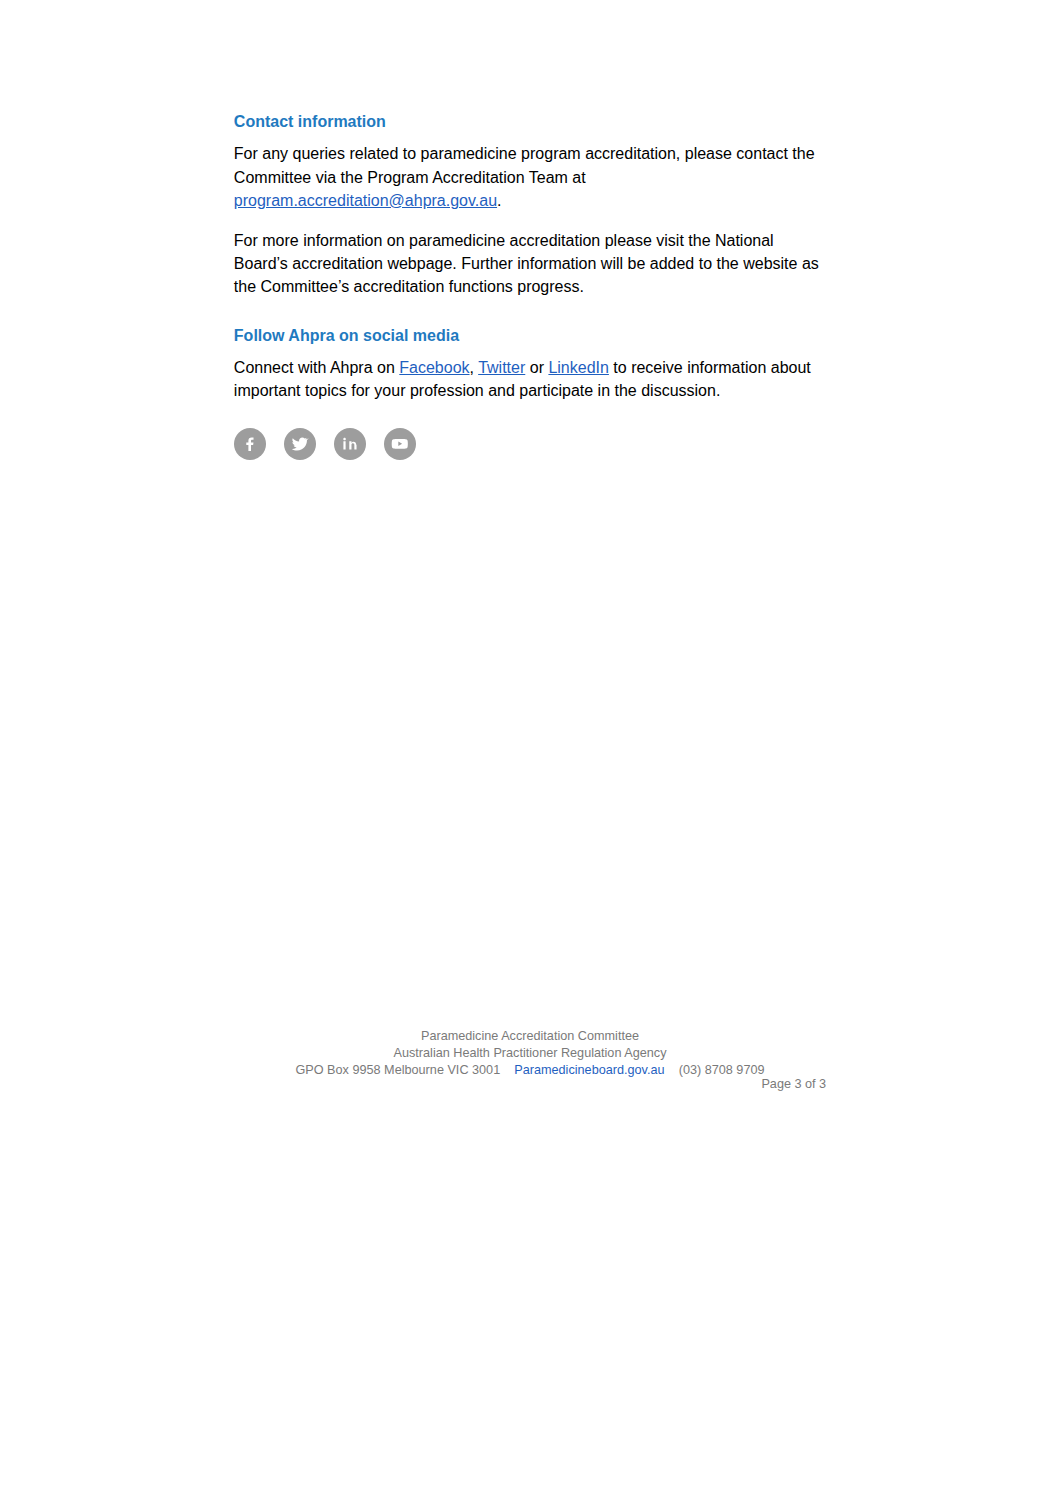Contact information
For any queries related to paramedicine program accreditation, please contact the Committee via the Program Accreditation Team at program.accreditation@ahpra.gov.au.
For more information on paramedicine accreditation please visit the National Board’s accreditation webpage. Further information will be added to the website as the Committee’s accreditation functions progress.
Follow Ahpra on social media
Connect with Ahpra on Facebook, Twitter or LinkedIn to receive information about important topics for your profession and participate in the discussion.
Paramedicine Accreditation Committee
Australian Health Practitioner Regulation Agency
GPO Box 9958 Melbourne VIC 3001 Paramedicineboard.gov.au (03) 8708 9709
Page 3 of 3